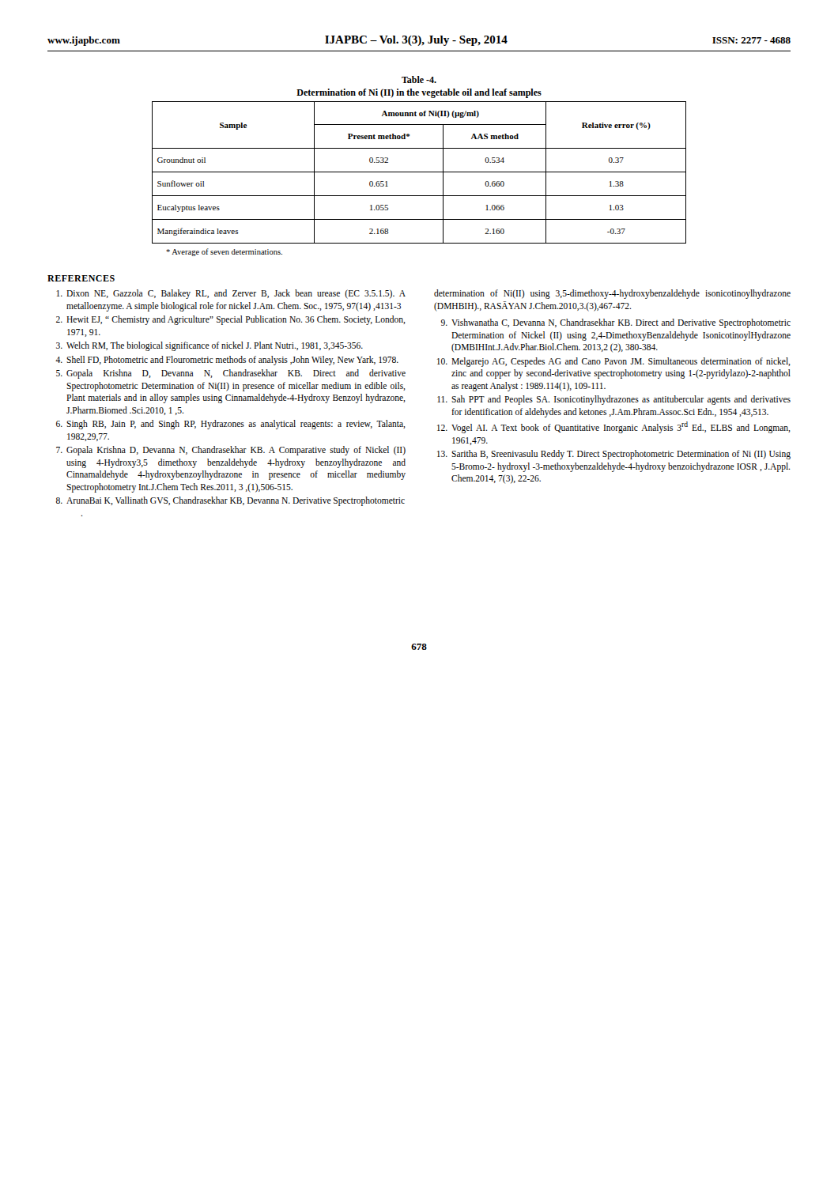www.ijapbc.com IJAPBC – Vol. 3(3), July - Sep, 2014 ISSN: 2277 - 4688
Table -4.
Determination of Ni (II) in the vegetable oil and leaf samples
| Sample | Amounnt of Ni(II) (µg/ml) | Relative error (%) |
| --- | --- | --- |
| Present method* | AAS method |
| Groundnut oil | 0.532 | 0.534 | 0.37 |
| Sunflower oil | 0.651 | 0.660 | 1.38 |
| Eucalyptus leaves | 1.055 | 1.066 | 1.03 |
| Mangiferaindica leaves | 2.168 | 2.160 | -0.37 |
* Average of seven determinations.
REFERENCES
Dixon NE, Gazzola C, Balakey RL, and Zerver B, Jack bean urease (EC 3.5.1.5). A metalloenzyme. A simple biological role for nickel J.Am. Chem. Soc., 1975, 97(14) ,4131-3
Hewit EJ, “ Chemistry and Agriculture” Special Publication No. 36 Chem. Society, London, 1971, 91.
Welch RM, The biological significance of nickel J. Plant Nutri., 1981, 3,345-356.
Shell FD, Photometric and Flourometric methods of analysis ,John Wiley, New Yark, 1978.
Gopala Krishna D, Devanna N, Chandrasekhar KB. Direct and derivative Spectrophotometric Determination of Ni(II) in presence of micellar medium in edible oils, Plant materials and in alloy samples using Cinnamaldehyde-4-Hydroxy Benzoyl hydrazone, J.Pharm.Biomed .Sci.2010, 1 ,5.
Singh RB, Jain P, and Singh RP, Hydrazones as analytical reagents: a review, Talanta, 1982,29,77.
Gopala Krishna D, Devanna N, Chandrasekhar KB. A Comparative study of Nickel (II) using 4-Hydroxy3,5 dimethoxy benzaldehyde 4-hydroxy benzoylhydrazone and Cinnamaldehyde 4-hydroxybenzoylhydrazone in presence of micellar mediumby Spectrophotometry Int.J.Chem Tech Res.2011, 3 ,(1),506-515.
ArunaBai K, Vallinath GVS, Chandrasekhar KB, Devanna N. Derivative Spectrophotometric
.
determination of Ni(II) using 3,5-dimethoxy-4-hydroxybenzaldehyde isonicotinoylhydrazone (DMHBIH)., RASĀYAN J.Chem.2010,3.(3),467-472.
Vishwanatha C, Devanna N, Chandrasekhar KB. Direct and Derivative Spectrophotometric Determination of Nickel (II) using 2,4-DimethoxyBenzaldehyde IsonicotinoylHydrazone (DMBIHInt.J.Adv.Phar.Biol.Chem. 2013,2 (2), 380-384.
Melgarejo AG, Cespedes AG and Cano Pavon JM. Simultaneous determination of nickel, zinc and copper by second-derivative spectrophotometry using 1-(2-pyridylazo)-2-naphthol as reagent Analyst : 1989.114(1), 109-111.
Sah PPT and Peoples SA. Isonicotinylhydrazones as antitubercular agents and derivatives for identification of aldehydes and ketones ,J.Am.Phram.Assoc.Sci Edn., 1954 ,43,513.
Vogel AI. A Text book of Quantitative Inorganic Analysis 3rd Ed., ELBS and Longman, 1961,479.
Saritha B, Sreenivasulu Reddy T. Direct Spectrophotometric Determination of Ni (II) Using 5-Bromo-2- hydroxyl -3-methoxybenzaldehyde-4-hydroxy benzoichydrazone IOSR , J.Appl. Chem.2014, 7(3), 22-26.
678